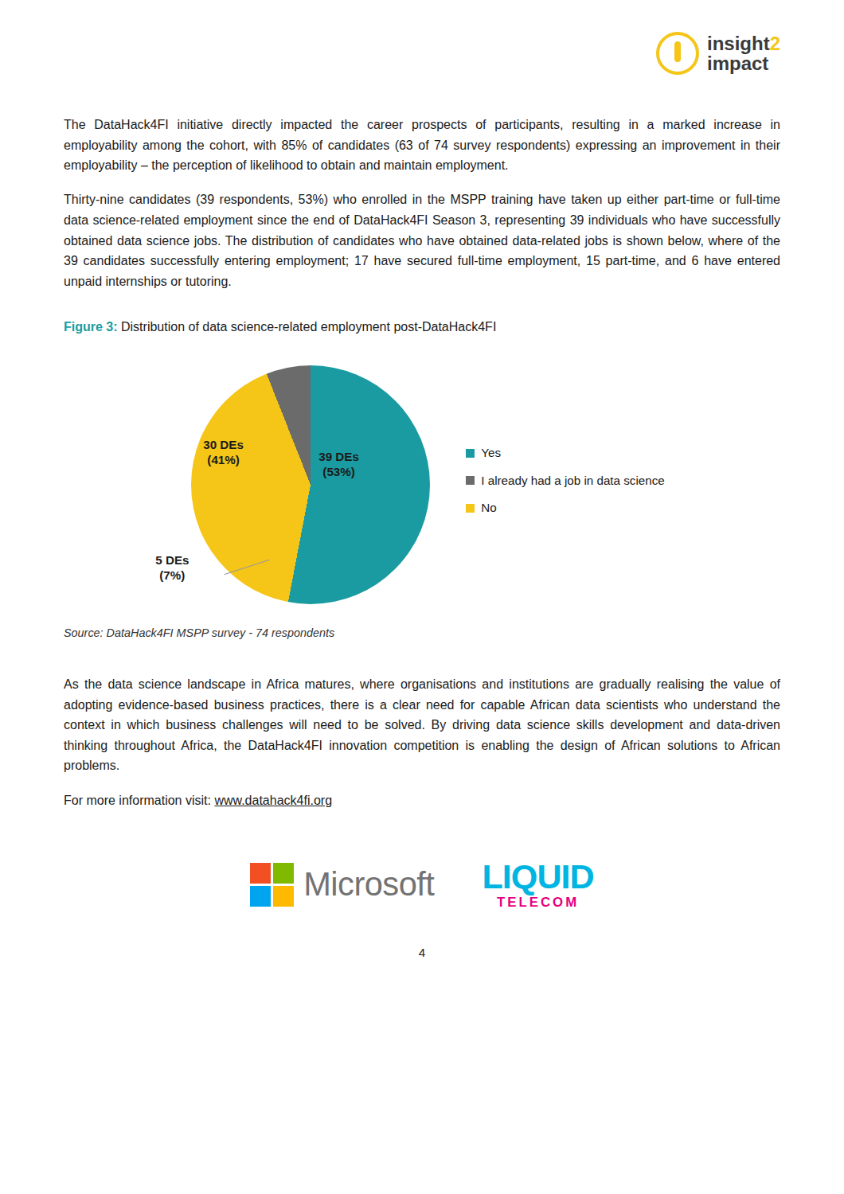insight2
impact
The DataHack4FI initiative directly impacted the career prospects of participants, resulting in a marked increase in employability among the cohort, with 85% of candidates (63 of 74 survey respondents) expressing an improvement in their employability – the perception of likelihood to obtain and maintain employment.
Thirty-nine candidates (39 respondents, 53%) who enrolled in the MSPP training have taken up either part-time or full-time data science-related employment since the end of DataHack4FI Season 3, representing 39 individuals who have successfully obtained data science jobs. The distribution of candidates who have obtained data-related jobs is shown below, where of the 39 candidates successfully entering employment; 17 have secured full-time employment, 15 part-time, and 6 have entered unpaid internships or tutoring.
Figure 3: Distribution of data science-related employment post-DataHack4FI
39 DEs
(53%)
30 DEs
(41%)
5 DEs
(7%)
Yes
I already had a job in data science
No
Source: DataHack4FI MSPP survey - 74 respondents
As the data science landscape in Africa matures, where organisations and institutions are gradually realising the value of adopting evidence-based business practices, there is a clear need for capable African data scientists who understand the context in which business challenges will need to be solved. By driving data science skills development and data-driven thinking throughout Africa, the DataHack4FI innovation competition is enabling the design of African solutions to African problems.
For more information visit: www.datahack4fi.org
Microsoft
LIQUID
TELECOM
4